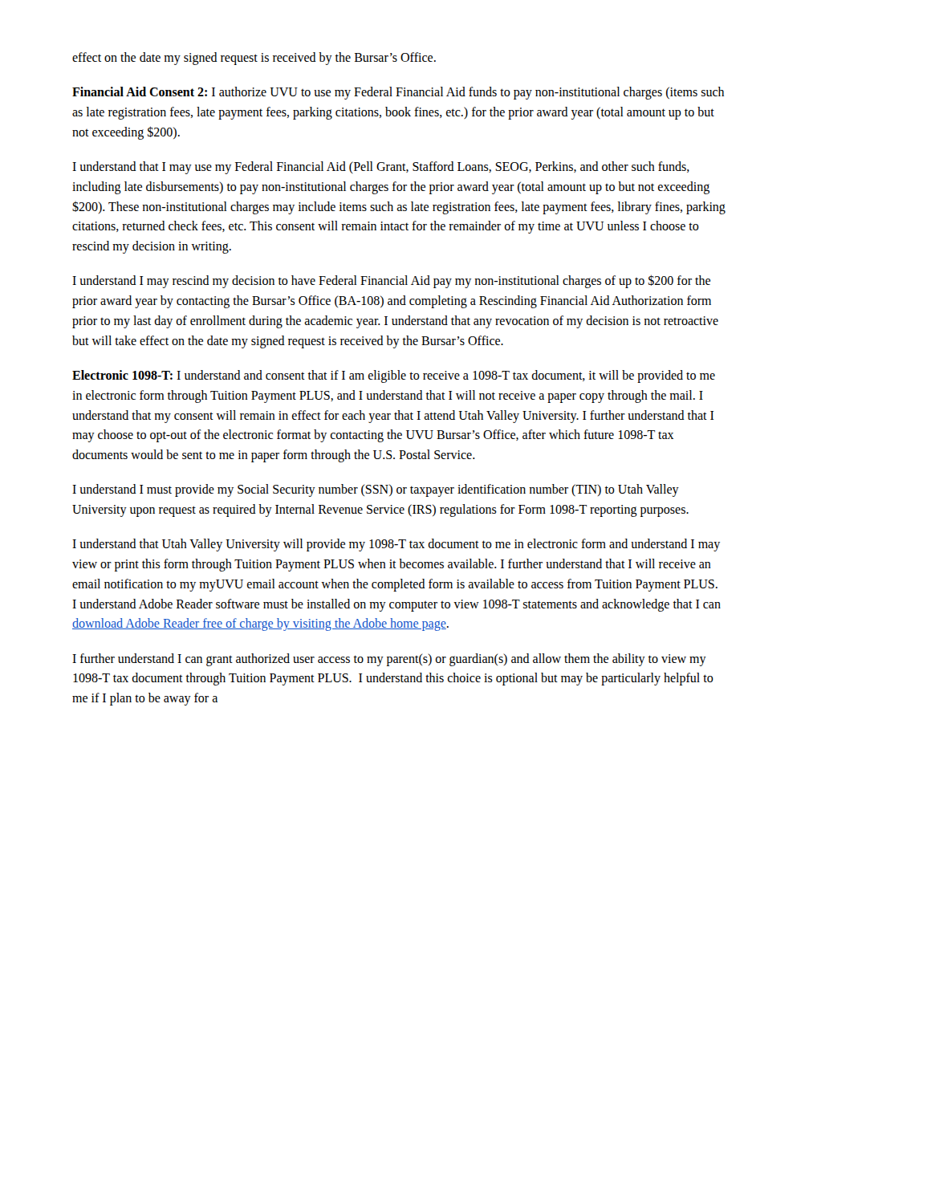effect on the date my signed request is received by the Bursar’s Office.
Financial Aid Consent 2: I authorize UVU to use my Federal Financial Aid funds to pay non-institutional charges (items such as late registration fees, late payment fees, parking citations, book fines, etc.) for the prior award year (total amount up to but not exceeding $200).
I understand that I may use my Federal Financial Aid (Pell Grant, Stafford Loans, SEOG, Perkins, and other such funds, including late disbursements) to pay non-institutional charges for the prior award year (total amount up to but not exceeding $200). These non-institutional charges may include items such as late registration fees, late payment fees, library fines, parking citations, returned check fees, etc. This consent will remain intact for the remainder of my time at UVU unless I choose to rescind my decision in writing.
I understand I may rescind my decision to have Federal Financial Aid pay my non-institutional charges of up to $200 for the prior award year by contacting the Bursar’s Office (BA-108) and completing a Rescinding Financial Aid Authorization form prior to my last day of enrollment during the academic year. I understand that any revocation of my decision is not retroactive but will take effect on the date my signed request is received by the Bursar’s Office.
Electronic 1098-T: I understand and consent that if I am eligible to receive a 1098-T tax document, it will be provided to me in electronic form through Tuition Payment PLUS, and I understand that I will not receive a paper copy through the mail. I understand that my consent will remain in effect for each year that I attend Utah Valley University. I further understand that I may choose to opt-out of the electronic format by contacting the UVU Bursar’s Office, after which future 1098-T tax documents would be sent to me in paper form through the U.S. Postal Service.
I understand I must provide my Social Security number (SSN) or taxpayer identification number (TIN) to Utah Valley University upon request as required by Internal Revenue Service (IRS) regulations for Form 1098-T reporting purposes.
I understand that Utah Valley University will provide my 1098-T tax document to me in electronic form and understand I may view or print this form through Tuition Payment PLUS when it becomes available. I further understand that I will receive an email notification to my myUVU email account when the completed form is available to access from Tuition Payment PLUS. I understand Adobe Reader software must be installed on my computer to view 1098-T statements and acknowledge that I can download Adobe Reader free of charge by visiting the Adobe home page.
I further understand I can grant authorized user access to my parent(s) or guardian(s) and allow them the ability to view my 1098-T tax document through Tuition Payment PLUS. I understand this choice is optional but may be particularly helpful to me if I plan to be away for a